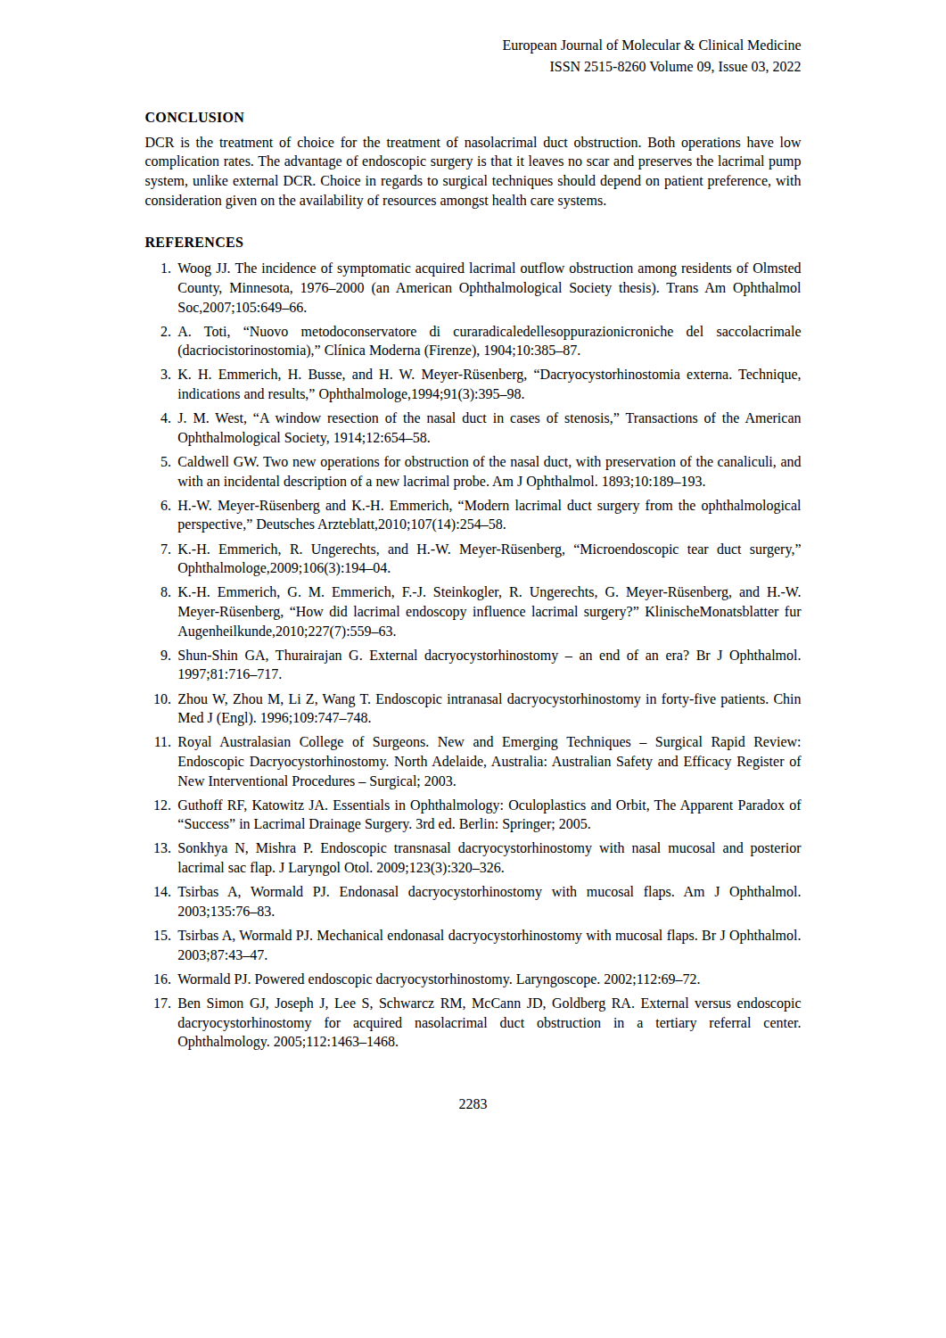European Journal of Molecular & Clinical Medicine
ISSN 2515-8260 Volume 09, Issue 03, 2022
Conclusion
DCR is the treatment of choice for the treatment of nasolacrimal duct obstruction. Both operations have low complication rates. The advantage of endoscopic surgery is that it leaves no scar and preserves the lacrimal pump system, unlike external DCR. Choice in regards to surgical techniques should depend on patient preference, with consideration given on the availability of resources amongst health care systems.
References
Woog JJ. The incidence of symptomatic acquired lacrimal outflow obstruction among residents of Olmsted County, Minnesota, 1976–2000 (an American Ophthalmological Society thesis). Trans Am Ophthalmol Soc,2007;105:649–66.
A. Toti, “Nuovo metodoconservatore di curaradicaledellesoppurazionicroniche del saccolacrimale (dacriocistorinostomia),” Clínica Moderna (Firenze), 1904;10:385–87.
K. H. Emmerich, H. Busse, and H. W. Meyer-Rüsenberg, “Dacryocystorhinostomia externa. Technique, indications and results,” Ophthalmologe,1994;91(3):395–98.
J. M. West, “A window resection of the nasal duct in cases of stenosis,” Transactions of the American Ophthalmological Society, 1914;12:654–58.
Caldwell GW. Two new operations for obstruction of the nasal duct, with preservation of the canaliculi, and with an incidental description of a new lacrimal probe. Am J Ophthalmol. 1893;10:189–193.
H.-W. Meyer-Rüsenberg and K.-H. Emmerich, “Modern lacrimal duct surgery from the ophthalmological perspective,” Deutsches Arzteblatt,2010;107(14):254–58.
K.-H. Emmerich, R. Ungerechts, and H.-W. Meyer-Rüsenberg, “Microendoscopic tear duct surgery,” Ophthalmologe,2009;106(3):194–04.
K.-H. Emmerich, G. M. Emmerich, F.-J. Steinkogler, R. Ungerechts, G. Meyer-Rüsenberg, and H.-W. Meyer-Rüsenberg, “How did lacrimal endoscopy influence lacrimal surgery?” KlinischeMonatsblatter fur Augenheilkunde,2010;227(7):559–63.
Shun-Shin GA, Thurairajan G. External dacryocystorhinostomy – an end of an era? Br J Ophthalmol. 1997;81:716–717.
Zhou W, Zhou M, Li Z, Wang T. Endoscopic intranasal dacryocystorhinostomy in forty-five patients. Chin Med J (Engl). 1996;109:747–748.
Royal Australasian College of Surgeons. New and Emerging Techniques – Surgical Rapid Review: Endoscopic Dacryocystorhinostomy. North Adelaide, Australia: Australian Safety and Efficacy Register of New Interventional Procedures – Surgical; 2003.
Guthoff RF, Katowitz JA. Essentials in Ophthalmology: Oculoplastics and Orbit, The Apparent Paradox of “Success” in Lacrimal Drainage Surgery. 3rd ed. Berlin: Springer; 2005.
Sonkhya N, Mishra P. Endoscopic transnasal dacryocystorhinostomy with nasal mucosal and posterior lacrimal sac flap. J Laryngol Otol. 2009;123(3):320–326.
Tsirbas A, Wormald PJ. Endonasal dacryocystorhinostomy with mucosal flaps. Am J Ophthalmol. 2003;135:76–83.
Tsirbas A, Wormald PJ. Mechanical endonasal dacryocystorhinostomy with mucosal flaps. Br J Ophthalmol. 2003;87:43–47.
Wormald PJ. Powered endoscopic dacryocystorhinostomy. Laryngoscope. 2002;112:69–72.
Ben Simon GJ, Joseph J, Lee S, Schwarcz RM, McCann JD, Goldberg RA. External versus endoscopic dacryocystorhinostomy for acquired nasolacrimal duct obstruction in a tertiary referral center. Ophthalmology. 2005;112:1463–1468.
2283